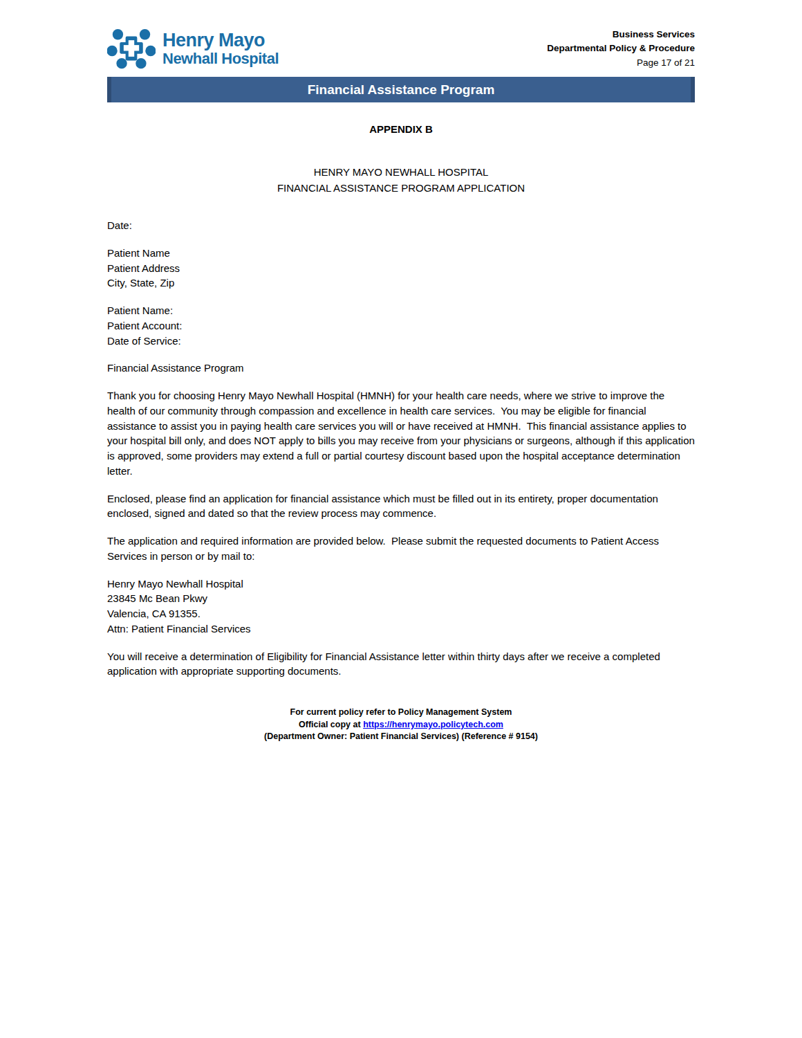Henry Mayo
Newhall Hospital
Business Services
Departmental Policy & Procedure
Page 17 of 21
Financial Assistance Program
APPENDIX B
HENRY MAYO NEWHALL HOSPITAL
FINANCIAL ASSISTANCE PROGRAM APPLICATION
Date:
Patient Name
Patient Address
City, State, Zip
Patient Name:
Patient Account:
Date of Service:
Financial Assistance Program
Thank you for choosing Henry Mayo Newhall Hospital (HMNH) for your health care needs, where we strive to improve the health of our community through compassion and excellence in health care services. You may be eligible for financial assistance to assist you in paying health care services you will or have received at HMNH. This financial assistance applies to your hospital bill only, and does NOT apply to bills you may receive from your physicians or surgeons, although if this application is approved, some providers may extend a full or partial courtesy discount based upon the hospital acceptance determination letter.
Enclosed, please find an application for financial assistance which must be filled out in its entirety, proper documentation enclosed, signed and dated so that the review process may commence.
The application and required information are provided below. Please submit the requested documents to Patient Access Services in person or by mail to:
Henry Mayo Newhall Hospital
23845 Mc Bean Pkwy
Valencia, CA 91355.
Attn: Patient Financial Services
You will receive a determination of Eligibility for Financial Assistance letter within thirty days after we receive a completed application with appropriate supporting documents.
For current policy refer to Policy Management System
Official copy at https://henrymayo.policytech.com
(Department Owner: Patient Financial Services) (Reference # 9154)